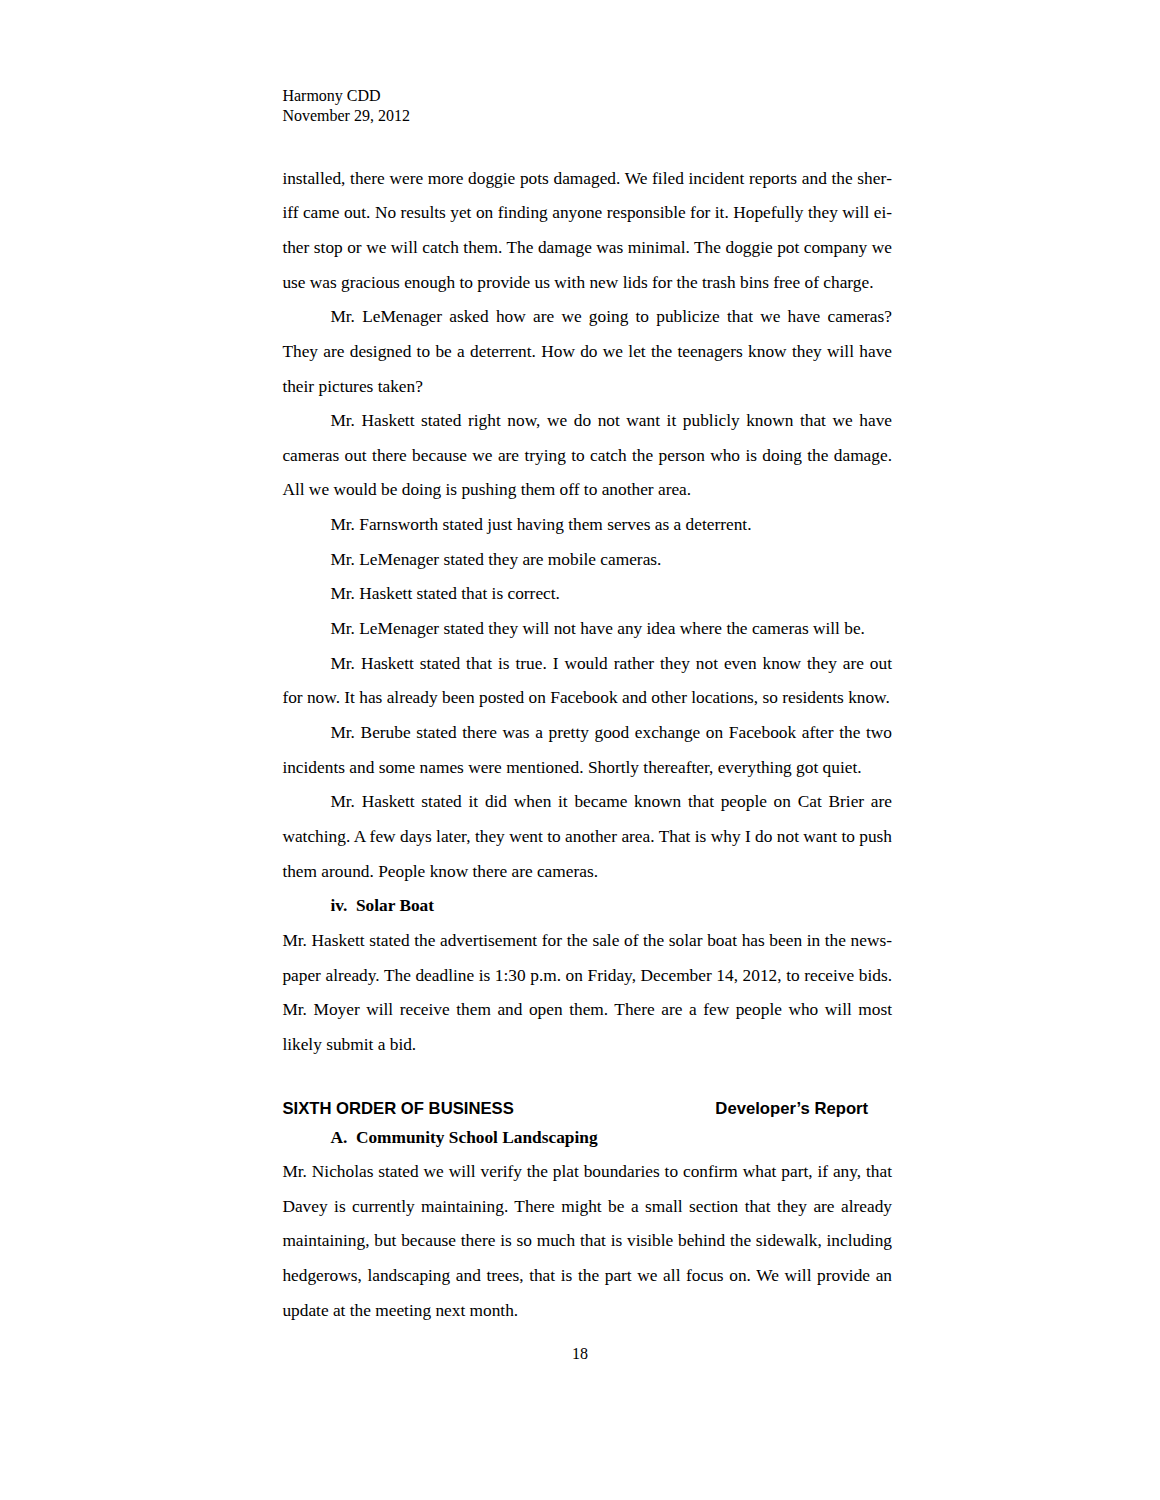Harmony CDD
November 29, 2012
installed, there were more doggie pots damaged. We filed incident reports and the sheriff came out. No results yet on finding anyone responsible for it. Hopefully they will either stop or we will catch them. The damage was minimal. The doggie pot company we use was gracious enough to provide us with new lids for the trash bins free of charge.
Mr. LeMenager asked how are we going to publicize that we have cameras? They are designed to be a deterrent. How do we let the teenagers know they will have their pictures taken?
Mr. Haskett stated right now, we do not want it publicly known that we have cameras out there because we are trying to catch the person who is doing the damage. All we would be doing is pushing them off to another area.
Mr. Farnsworth stated just having them serves as a deterrent.
Mr. LeMenager stated they are mobile cameras.
Mr. Haskett stated that is correct.
Mr. LeMenager stated they will not have any idea where the cameras will be.
Mr. Haskett stated that is true. I would rather they not even know they are out for now. It has already been posted on Facebook and other locations, so residents know.
Mr. Berube stated there was a pretty good exchange on Facebook after the two incidents and some names were mentioned. Shortly thereafter, everything got quiet.
Mr. Haskett stated it did when it became known that people on Cat Brier are watching. A few days later, they went to another area. That is why I do not want to push them around. People know there are cameras.
iv. Solar Boat
Mr. Haskett stated the advertisement for the sale of the solar boat has been in the newspaper already. The deadline is 1:30 p.m. on Friday, December 14, 2012, to receive bids. Mr. Moyer will receive them and open them. There are a few people who will most likely submit a bid.
SIXTH ORDER OF BUSINESS Developer’s Report
A. Community School Landscaping
Mr. Nicholas stated we will verify the plat boundaries to confirm what part, if any, that Davey is currently maintaining. There might be a small section that they are already maintaining, but because there is so much that is visible behind the sidewalk, including hedgerows, landscaping and trees, that is the part we all focus on. We will provide an update at the meeting next month.
18